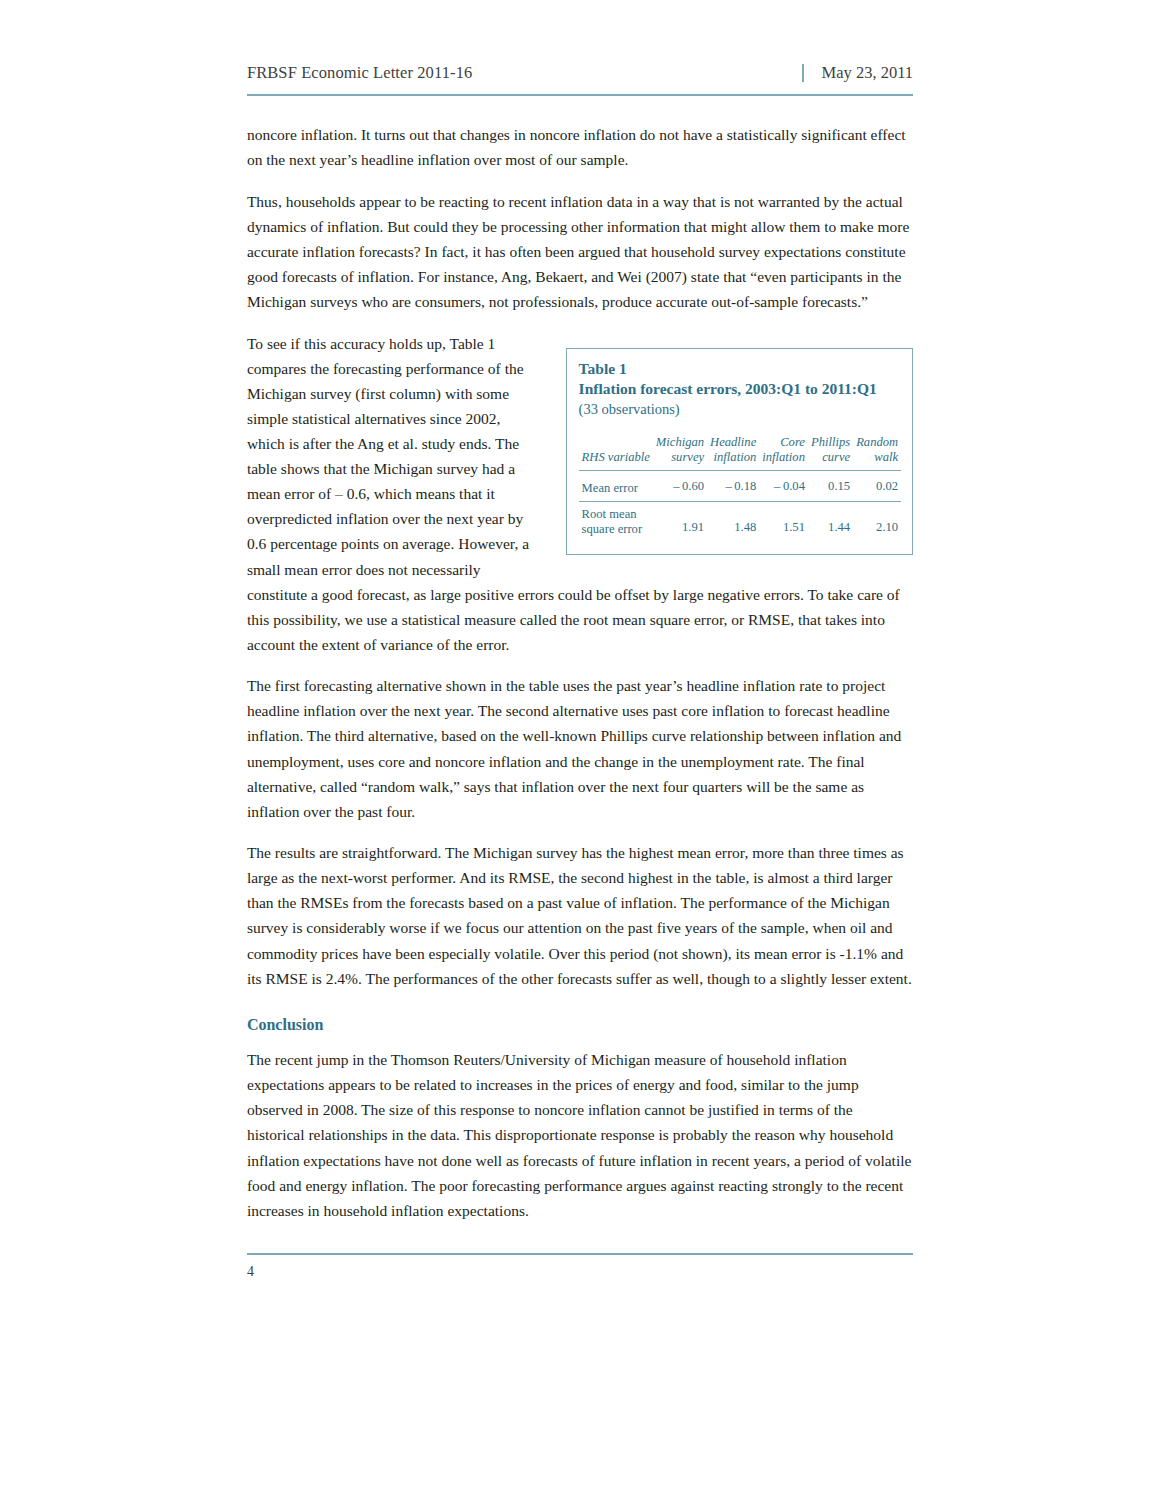FRBSF Economic Letter 2011-16
May 23, 2011
noncore inflation. It turns out that changes in noncore inflation do not have a statistically significant effect on the next year’s headline inflation over most of our sample.
Thus, households appear to be reacting to recent inflation data in a way that is not warranted by the actual dynamics of inflation. But could they be processing other information that might allow them to make more accurate inflation forecasts? In fact, it has often been argued that household survey expectations constitute good forecasts of inflation. For instance, Ang, Bekaert, and Wei (2007) state that “even participants in the Michigan surveys who are consumers, not professionals, produce accurate out-of-sample forecasts.”
Table 1
Inflation forecast errors, 2003:Q1 to 2011:Q1
(33 observations)
| RHS variable | Michigan survey | Headline inflation | Core inflation | Phillips curve | Random walk |
| --- | --- | --- | --- | --- | --- |
| Mean error | – 0.60 | – 0.18 | – 0.04 | 0.15 | 0.02 |
| Root mean square error | 1.91 | 1.48 | 1.51 | 1.44 | 2.10 |
To see if this accuracy holds up, Table 1 compares the forecasting performance of the Michigan survey (first column) with some simple statistical alternatives since 2002, which is after the Ang et al. study ends. The table shows that the Michigan survey had a mean error of – 0.6, which means that it overpredicted inflation over the next year by 0.6 percentage points on average. However, a small mean error does not necessarily constitute a good forecast, as large positive errors could be offset by large negative errors. To take care of this possibility, we use a statistical measure called the root mean square error, or RMSE, that takes into account the extent of variance of the error.
The first forecasting alternative shown in the table uses the past year’s headline inflation rate to project headline inflation over the next year. The second alternative uses past core inflation to forecast headline inflation. The third alternative, based on the well-known Phillips curve relationship between inflation and unemployment, uses core and noncore inflation and the change in the unemployment rate. The final alternative, called “random walk,” says that inflation over the next four quarters will be the same as inflation over the past four.
The results are straightforward. The Michigan survey has the highest mean error, more than three times as large as the next-worst performer. And its RMSE, the second highest in the table, is almost a third larger than the RMSEs from the forecasts based on a past value of inflation. The performance of the Michigan survey is considerably worse if we focus our attention on the past five years of the sample, when oil and commodity prices have been especially volatile. Over this period (not shown), its mean error is -1.1% and its RMSE is 2.4%. The performances of the other forecasts suffer as well, though to a slightly lesser extent.
Conclusion
The recent jump in the Thomson Reuters/University of Michigan measure of household inflation expectations appears to be related to increases in the prices of energy and food, similar to the jump observed in 2008. The size of this response to noncore inflation cannot be justified in terms of the historical relationships in the data. This disproportionate response is probably the reason why household inflation expectations have not done well as forecasts of future inflation in recent years, a period of volatile food and energy inflation. The poor forecasting performance argues against reacting strongly to the recent increases in household inflation expectations.
4